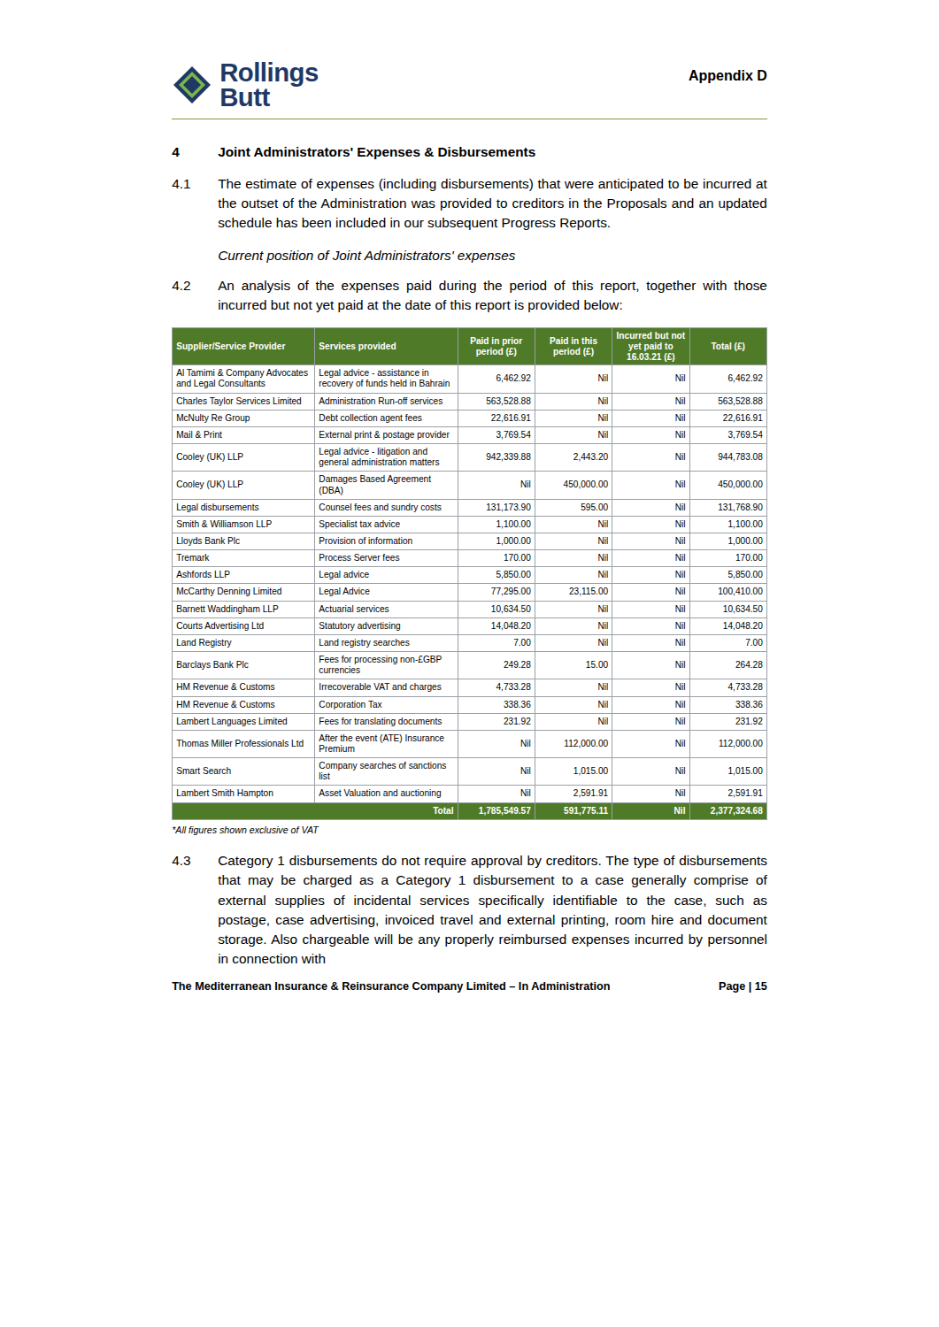Rollings Butt
Appendix D
4
Joint Administrators' Expenses & Disbursements
4.1
The estimate of expenses (including disbursements) that were anticipated to be incurred at the outset of the Administration was provided to creditors in the Proposals and an updated schedule has been included in our subsequent Progress Reports.
Current position of Joint Administrators' expenses
4.2
An analysis of the expenses paid during the period of this report, together with those incurred but not yet paid at the date of this report is provided below:
| Supplier/Service Provider | Services provided | Paid in prior period (£) | Paid in this period (£) | Incurred but not yet paid to 16.03.21 (£) | Total (£) |
| --- | --- | --- | --- | --- | --- |
| Al Tamimi & Company Advocates and Legal Consultants | Legal advice - assistance in recovery of funds held in Bahrain | 6,462.92 | Nil | Nil | 6,462.92 |
| Charles Taylor Services Limited | Administration Run-off services | 563,528.88 | Nil | Nil | 563,528.88 |
| McNulty Re Group | Debt collection agent fees | 22,616.91 | Nil | Nil | 22,616.91 |
| Mail & Print | External print & postage provider | 3,769.54 | Nil | Nil | 3,769.54 |
| Cooley (UK) LLP | Legal advice - litigation and general administration matters | 942,339.88 | 2,443.20 | Nil | 944,783.08 |
| Cooley (UK) LLP | Damages Based Agreement (DBA) | Nil | 450,000.00 | Nil | 450,000.00 |
| Legal disbursements | Counsel fees and sundry costs | 131,173.90 | 595.00 | Nil | 131,768.90 |
| Smith & Williamson LLP | Specialist tax advice | 1,100.00 | Nil | Nil | 1,100.00 |
| Lloyds Bank Plc | Provision of information | 1,000.00 | Nil | Nil | 1,000.00 |
| Tremark | Process Server fees | 170.00 | Nil | Nil | 170.00 |
| Ashfords LLP | Legal advice | 5,850.00 | Nil | Nil | 5,850.00 |
| McCarthy Denning Limited | Legal Advice | 77,295.00 | 23,115.00 | Nil | 100,410.00 |
| Barnett Waddingham LLP | Actuarial services | 10,634.50 | Nil | Nil | 10,634.50 |
| Courts Advertising Ltd | Statutory advertising | 14,048.20 | Nil | Nil | 14,048.20 |
| Land Registry | Land registry searches | 7.00 | Nil | Nil | 7.00 |
| Barclays Bank Plc | Fees for processing non-£GBP currencies | 249.28 | 15.00 | Nil | 264.28 |
| HM Revenue & Customs | Irrecoverable VAT and charges | 4,733.28 | Nil | Nil | 4,733.28 |
| HM Revenue & Customs | Corporation Tax | 338.36 | Nil | Nil | 338.36 |
| Lambert Languages Limited | Fees for translating documents | 231.92 | Nil | Nil | 231.92 |
| Thomas Miller Professionals Ltd | After the event (ATE) Insurance Premium | Nil | 112,000.00 | Nil | 112,000.00 |
| Smart Search | Company searches of sanctions list | Nil | 1,015.00 | Nil | 1,015.00 |
| Lambert Smith Hampton | Asset Valuation and auctioning | Nil | 2,591.91 | Nil | 2,591.91 |
| Total | 1,785,549.57 | 591,775.11 | Nil | 2,377,324.68 |
*All figures shown exclusive of VAT
4.3
Category 1 disbursements do not require approval by creditors. The type of disbursements that may be charged as a Category 1 disbursement to a case generally comprise of external supplies of incidental services specifically identifiable to the case, such as postage, case advertising, invoiced travel and external printing, room hire and document storage. Also chargeable will be any properly reimbursed expenses incurred by personnel in connection with
The Mediterranean Insurance & Reinsurance Company Limited – In Administration
Page | 15